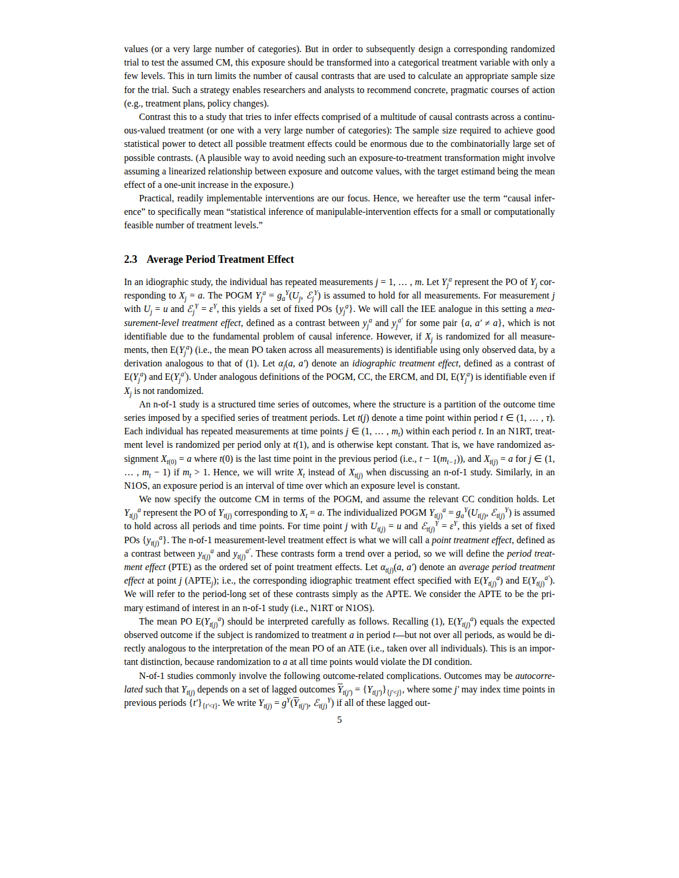values (or a very large number of categories). But in order to subsequently design a corresponding randomized trial to test the assumed CM, this exposure should be transformed into a categorical treatment variable with only a few levels. This in turn limits the number of causal contrasts that are used to calculate an appropriate sample size for the trial. Such a strategy enables researchers and analysts to recommend concrete, pragmatic courses of action (e.g., treatment plans, policy changes).
Contrast this to a study that tries to infer effects comprised of a multitude of causal contrasts across a continuous-valued treatment (or one with a very large number of categories): The sample size required to achieve good statistical power to detect all possible treatment effects could be enormous due to the combinatorially large set of possible contrasts. (A plausible way to avoid needing such an exposure-to-treatment transformation might involve assuming a linearized relationship between exposure and outcome values, with the target estimand being the mean effect of a one-unit increase in the exposure.)
Practical, readily implementable interventions are our focus. Hence, we hereafter use the term “causal inference” to specifically mean “statistical inference of manipulable-intervention effects for a small or computationally feasible number of treatment levels.”
2.3 Average Period Treatment Effect
In an idiographic study, the individual has repeated measurements j = 1, … , m. Let Yja represent the PO of Yj corresponding to Xj = a. The POGM Yja = gaY(Uj, ℰjY) is assumed to hold for all measurements. For measurement j with Uj = u and ℰjY = εY, this yields a set of fixed POs {yja}. We will call the IEE analogue in this setting a measurement-level treatment effect, defined as a contrast between yja and yja′ for some pair {a, a′ ≠ a}, which is not identifiable due to the fundamental problem of causal inference. However, if Xj is randomized for all measurements, then E(Yja) (i.e., the mean PO taken across all measurements) is identifiable using only observed data, by a derivation analogous to that of (1). Let αj(a, a′) denote an idiographic treatment effect, defined as a contrast of E(Yja) and E(Yja′). Under analogous definitions of the POGM, CC, the ERCM, and DI, E(Yja) is identifiable even if Xj is not randomized.
An n-of-1 study is a structured time series of outcomes, where the structure is a partition of the outcome time series imposed by a specified series of treatment periods. Let t(j) denote a time point within period t ∈ (1, … , τ). Each individual has repeated measurements at time points j ∈ (1, … , mt) within each period t. In an N1RT, treatment level is randomized per period only at t(1), and is otherwise kept constant. That is, we have randomized assignment Xt(0) = a where t(0) is the last time point in the previous period (i.e., t − 1(mt−1)), and Xt(j) = a for j ∈ (1, … , mt − 1) if mt > 1. Hence, we will write Xt instead of Xt(j) when discussing an n-of-1 study. Similarly, in an N1OS, an exposure period is an interval of time over which an exposure level is constant.
We now specify the outcome CM in terms of the POGM, and assume the relevant CC condition holds. Let Yt(j)a represent the PO of Yt(j) corresponding to Xt = a. The individualized POGM Yt(j)a = gaY(Ut(j), ℰt(j)Y) is assumed to hold across all periods and time points. For time point j with Ut(j) = u and ℰt(j)Y = εY, this yields a set of fixed POs {yt(j)a}. The n-of-1 measurement-level treatment effect is what we will call a point treatment effect, defined as a contrast between yt(j)a and yt(j)a′. These contrasts form a trend over a period, so we will define the period treatment effect (PTE) as the ordered set of point treatment effects. Let αt(j)(a, a′) denote an average period treatment effect at point j (APTEj); i.e., the corresponding idiographic treatment effect specified with E(Yt(j)a) and E(Yt(j)a′). We will refer to the period-long set of these contrasts simply as the APTE. We consider the APTE to be the primary estimand of interest in an n-of-1 study (i.e., N1RT or N1OS).
The mean PO E(Yt(j)a) should be interpreted carefully as follows. Recalling (1), E(Yt(j)a) equals the expected observed outcome if the subject is randomized to treatment a in period t—but not over all periods, as would be directly analogous to the interpretation of the mean PO of an ATE (i.e., taken over all individuals). This is an important distinction, because randomization to a at all time points would violate the DI condition.
N-of-1 studies commonly involve the following outcome-related complications. Outcomes may be autocorrelated such that Yt(j) depends on a set of lagged outcomes Yt(j′) = {Yt(j′)}{j′<j}, where some j′ may index time points in previous periods {t′}{t′<t}. We write Yt(j) = gY(Yt(j′), ℰt(j)Y) if all of these lagged out-
5